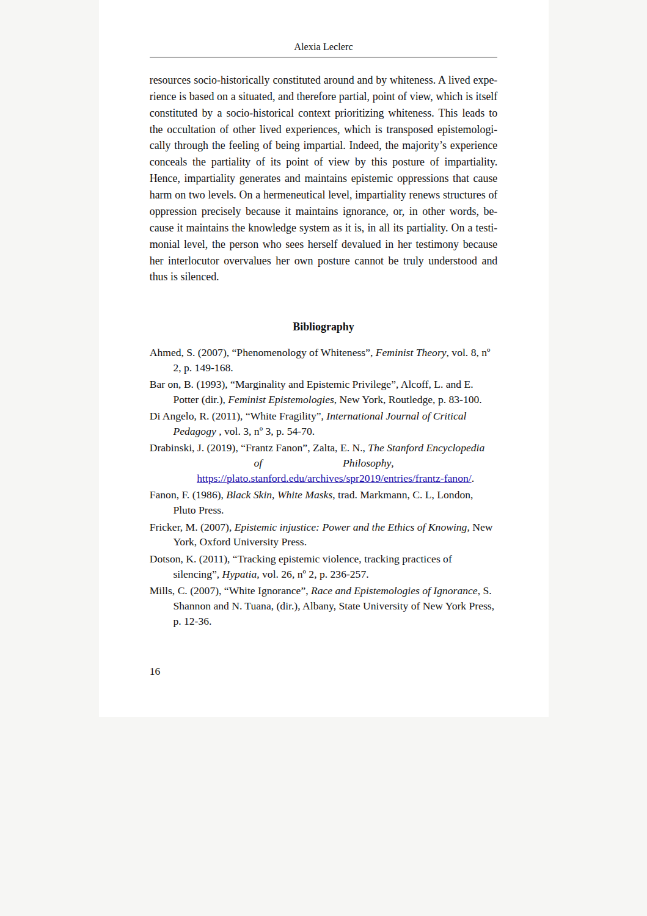Alexia Leclerc
resources socio-historically constituted around and by whiteness. A lived experience is based on a situated, and therefore partial, point of view, which is itself constituted by a socio-historical context prioritizing whiteness. This leads to the occultation of other lived experiences, which is transposed epistemologically through the feeling of being impartial. Indeed, the majority’s experience conceals the partiality of its point of view by this posture of impartiality. Hence, impartiality generates and maintains epistemic oppressions that cause harm on two levels. On a hermeneutical level, impartiality renews structures of oppression precisely because it maintains ignorance, or, in other words, because it maintains the knowledge system as it is, in all its partiality. On a testimonial level, the person who sees herself devalued in her testimony because her interlocutor overvalues her own posture cannot be truly understood and thus is silenced.
Bibliography
Ahmed, S. (2007), “Phenomenology of Whiteness”, Feminist Theory, vol. 8, nº 2, p. 149-168.
Bar on, B. (1993), “Marginality and Epistemic Privilege”, Alcoff, L. and E. Potter (dir.), Feminist Epistemologies, New York, Routledge, p. 83-100.
Di Angelo, R. (2011), “White Fragility”, International Journal of Critical Pedagogy , vol. 3, nº 3, p. 54-70.
Drabinski, J. (2019), “Frantz Fanon”, Zalta, E. N., The Stanford Encyclopedia of Philosophy, https://plato.stanford.edu/archives/spr2019/entries/frantz-fanon/.
Fanon, F. (1986), Black Skin, White Masks, trad. Markmann, C. L, London, Pluto Press.
Fricker, M. (2007), Epistemic injustice: Power and the Ethics of Knowing, New York, Oxford University Press.
Dotson, K. (2011), “Tracking epistemic violence, tracking practices of silencing”, Hypatia, vol. 26, nº 2, p. 236-257.
Mills, C. (2007), “White Ignorance”, Race and Epistemologies of Ignorance, S. Shannon and N. Tuana, (dir.), Albany, State University of New York Press, p. 12-36.
16